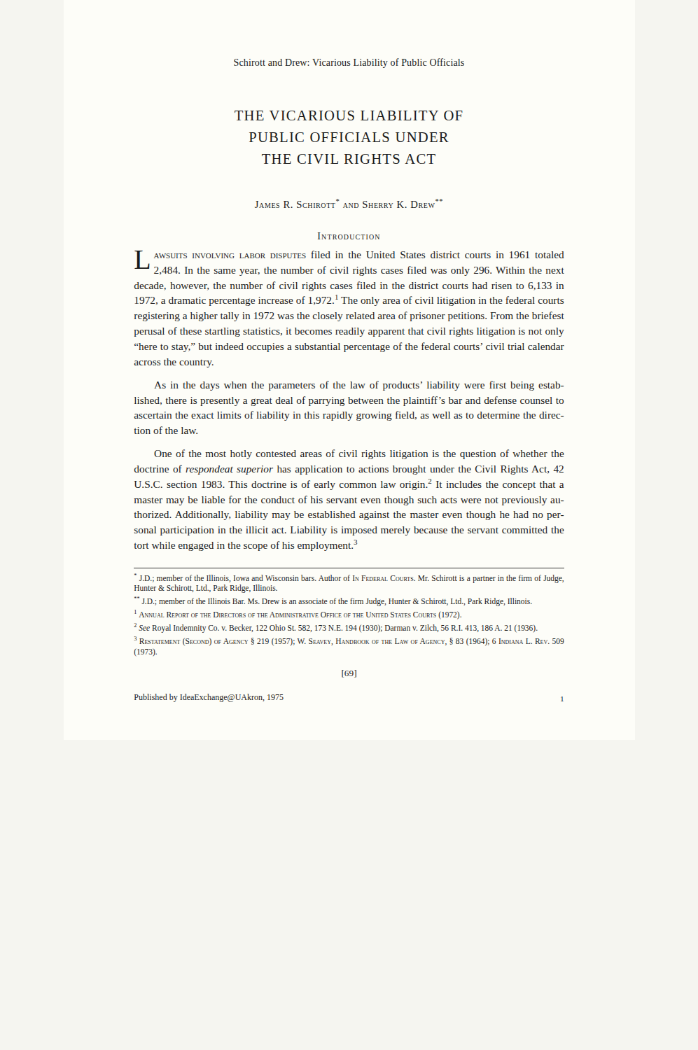Schirott and Drew: Vicarious Liability of Public Officials
The Vicarious Liability of
Public Officials Under
the Civil Rights Act
James R. Schirott* and Sherry K. Drew**
Introduction
Lawsuits involving labor disputes filed in the United States district courts in 1961 totaled 2,484. In the same year, the number of civil rights cases filed was only 296. Within the next decade, however, the number of civil rights cases filed in the district courts had risen to 6,133 in 1972, a dramatic percentage increase of 1,972.1 The only area of civil litigation in the federal courts registering a higher tally in 1972 was the closely related area of prisoner petitions. From the briefest perusal of these startling statistics, it becomes readily apparent that civil rights litigation is not only “here to stay,” but indeed occupies a substantial percentage of the federal courts’ civil trial calendar across the country.
As in the days when the parameters of the law of products’ liability were first being established, there is presently a great deal of parrying between the plaintiff’s bar and defense counsel to ascertain the exact limits of liability in this rapidly growing field, as well as to determine the direction of the law.
One of the most hotly contested areas of civil rights litigation is the question of whether the doctrine of respondeat superior has application to actions brought under the Civil Rights Act, 42 U.S.C. section 1983. This doctrine is of early common law origin.2 It includes the concept that a master may be liable for the conduct of his servant even though such acts were not previously authorized. Additionally, liability may be established against the master even though he had no personal participation in the illicit act. Liability is imposed merely because the servant committed the tort while engaged in the scope of his employment.3
* J.D.; member of the Illinois, Iowa and Wisconsin bars. Author of In Federal Courts. Mr. Schirott is a partner in the firm of Judge, Hunter & Schirott, Ltd., Park Ridge, Illinois.
** J.D.; member of the Illinois Bar. Ms. Drew is an associate of the firm Judge, Hunter & Schirott, Ltd., Park Ridge, Illinois.
1 Annual Report of the Directors of the Administrative Office of the United States Courts (1972).
2 See Royal Indemnity Co. v. Becker, 122 Ohio St. 582, 173 N.E. 194 (1930); Darman v. Zilch, 56 R.I. 413, 186 A. 21 (1936).
3 Restatement (Second) of Agency § 219 (1957); W. Seavey, Handbook of the Law of Agency, § 83 (1964); 6 Indiana L. Rev. 509 (1973).
[69]
Published by IdeaExchange@UAkron, 1975
1